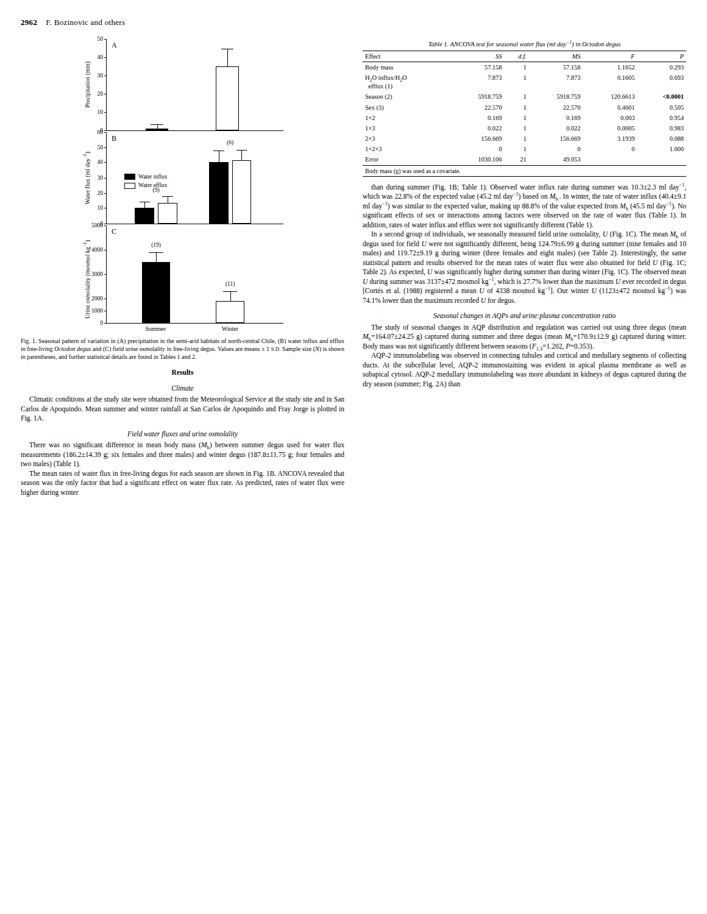2962 F. Bozinovic and others
Precipitation (mm)
50 40 30 20 10 0
A
Water flux (ml day−1)
60 50 40 30 20 10 0
B
Water influx
Water efflux
(9)
(6)
Urine osmolality (mosmol kg−1)
5000 4000 3000 2000 1000 0
C
(19)
(11)
Summer Winter
Fig. 1. Seasonal pattern of variation in (A) precipitation in the semi-arid habitats of north-central Chile, (B) water influx and efflux in free-living Octodon degus and (C) field urine osmolality in free-living degus. Values are means ± 1 S.D. Sample size (N) is shown in parentheses, and further statistical details are found in Tables 1 and 2.
Results
Climate
Climatic conditions at the study site were obtained from the Meteorological Service at the study site and in San Carlos de Apoquindo. Mean summer and winter rainfall at San Carlos de Apoquindo and Fray Jorge is plotted in Fig. 1A.
Field water fluxes and urine osmolality
There was no significant difference in mean body mass (Mb) between summer degus used for water flux measurements (186.2±14.39 g; six females and three males) and winter degus (187.8±11.75 g; four females and two males) (Table 1).
The mean rates of water flux in free-living degus for each season are shown in Fig. 1B. ANCOVA revealed that season was the only factor that had a significant effect on water flux rate. As predicted, rates of water flux were higher during winter
Table 1. ANCOVA test for seasonal water flux (ml day −1 ) in Octodon degus
| Effect | SS | d.f. | MS | F | P |
| --- | --- | --- | --- | --- | --- |
| Body mass | 57.158 | 1 | 57.158 | 1.1652 | 0.293 |
| H 2 O influx/H 2 O efflux (1) | 7.873 | 1 | 7.873 | 0.1605 | 0.693 |
| Season (2) | 5918.759 | 1 | 5918.759 | 120.6613 | <0.0001 |
| Sex (3) | 22.570 | 1 | 22.570 | 0.4601 | 0.505 |
| 1×2 | 0.169 | 1 | 0.169 | 0.003 | 0.954 |
| 1×3 | 0.022 | 1 | 0.022 | 0.0005 | 0.983 |
| 2×3 | 156.669 | 1 | 156.669 | 3.1939 | 0.088 |
| 1×2×3 | 0 | 1 | 0 | 0 | 1.000 |
| Error | 1030.106 | 21 | 49.053 | | |
| Body mass (g) was used as a covariate. |
than during summer (Fig. 1B; Table 1). Observed water influx rate during summer was 10.3±2.3 ml day−1, which was 22.8% of the expected value (45.2 ml day−1) based on Mb.. In winter, the rate of water influx (40.4±9.1 ml day−1) was similar to the expected value, making up 88.8% of the value expected from Mb (45.5 ml day−1). No significant effects of sex or interactions among factors were observed on the rate of water flux (Table 1). In addition, rates of water influx and efflux were not significantly different (Table 1).
In a second group of individuals, we seasonally measured field urine osmolality, U (Fig. 1C). The mean Mb of degus used for field U were not significantly different, being 124.79±6.99 g during summer (nine females and 10 males) and 119.72±9.19 g during winter (three females and eight males) (see Table 2). Interestingly, the same statistical pattern and results observed for the mean rates of water flux were also obtained for field U (Fig. 1C; Table 2). As expected, U was significantly higher during summer than during winter (Fig. 1C). The observed mean U during summer was 3137±472 mosmol kg−1, which is 27.7% lower than the maximum U ever recorded in degus [Cortés et al. (1988) registered a mean U of 4338 mosmol kg−1]. Our winter U (1123±472 mosmol kg−1) was 74.1% lower than the maximum recorded U for degus.
Seasonal changes in AQPs and urine:plasma concentration ratio
The study of seasonal changes in AQP distribution and regulation was carried out using three degus (mean Mb=164.07±24.25 g) captured during summer and three degus (mean Mb=170.9±12.9 g) captured during winter. Body mass was not significantly different between seasons (F1,3=1.202, P=0.353).
AQP-2 immunolabeling was observed in connecting tubules and cortical and medullary segments of collecting ducts. At the subcellular level, AQP-2 immunostaining was evident in apical plasma membrane as well as subapical cytosol. AQP-2 medullary immunolabeling was more abundant in kidneys of degus captured during the dry season (summer; Fig. 2A) than